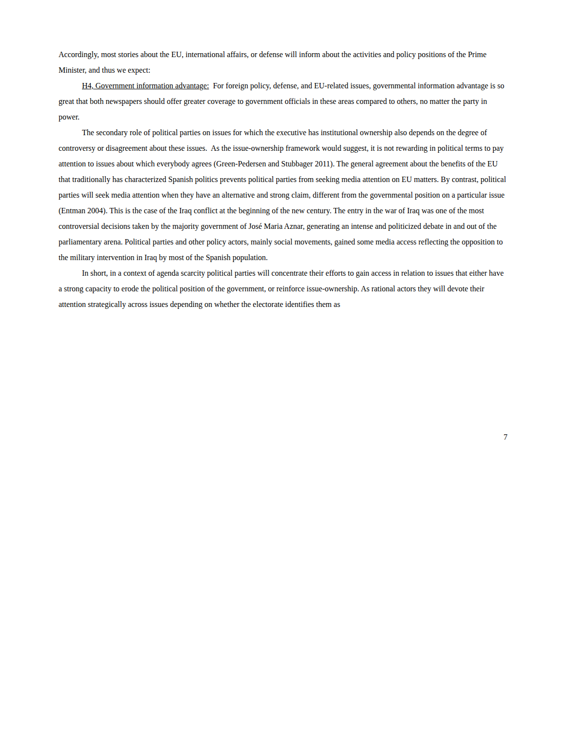Accordingly, most stories about the EU, international affairs, or defense will inform about the activities and policy positions of the Prime Minister, and thus we expect:
H4, Government information advantage: For foreign policy, defense, and EU-related issues, governmental information advantage is so great that both newspapers should offer greater coverage to government officials in these areas compared to others, no matter the party in power.
The secondary role of political parties on issues for which the executive has institutional ownership also depends on the degree of controversy or disagreement about these issues. As the issue-ownership framework would suggest, it is not rewarding in political terms to pay attention to issues about which everybody agrees (Green-Pedersen and Stubbager 2011). The general agreement about the benefits of the EU that traditionally has characterized Spanish politics prevents political parties from seeking media attention on EU matters. By contrast, political parties will seek media attention when they have an alternative and strong claim, different from the governmental position on a particular issue (Entman 2004). This is the case of the Iraq conflict at the beginning of the new century. The entry in the war of Iraq was one of the most controversial decisions taken by the majority government of José Maria Aznar, generating an intense and politicized debate in and out of the parliamentary arena. Political parties and other policy actors, mainly social movements, gained some media access reflecting the opposition to the military intervention in Iraq by most of the Spanish population.
In short, in a context of agenda scarcity political parties will concentrate their efforts to gain access in relation to issues that either have a strong capacity to erode the political position of the government, or reinforce issue-ownership. As rational actors they will devote their attention strategically across issues depending on whether the electorate identifies them as
7